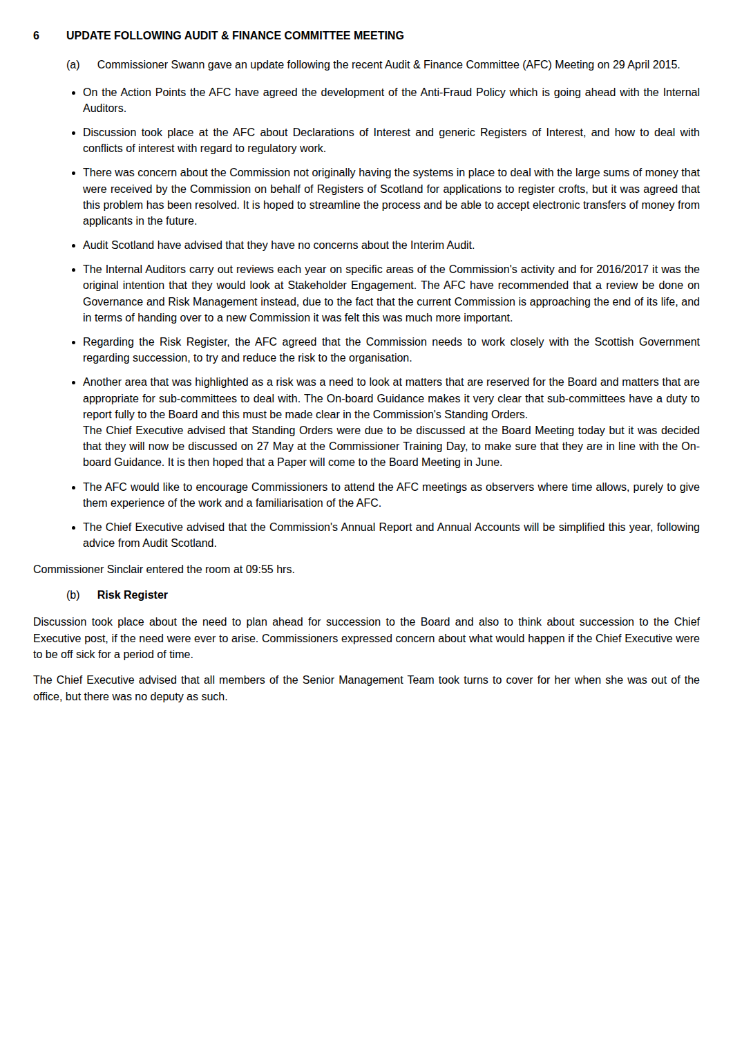6
Update Following Audit & Finance Committee Meeting
(a)
Commissioner Swann gave an update following the recent Audit & Finance Committee (AFC) Meeting on 29 April 2015.
On the Action Points the AFC have agreed the development of the Anti-Fraud Policy which is going ahead with the Internal Auditors.
Discussion took place at the AFC about Declarations of Interest and generic Registers of Interest, and how to deal with conflicts of interest with regard to regulatory work.
There was concern about the Commission not originally having the systems in place to deal with the large sums of money that were received by the Commission on behalf of Registers of Scotland for applications to register crofts, but it was agreed that this problem has been resolved. It is hoped to streamline the process and be able to accept electronic transfers of money from applicants in the future.
Audit Scotland have advised that they have no concerns about the Interim Audit.
The Internal Auditors carry out reviews each year on specific areas of the Commission's activity and for 2016/2017 it was the original intention that they would look at Stakeholder Engagement. The AFC have recommended that a review be done on Governance and Risk Management instead, due to the fact that the current Commission is approaching the end of its life, and in terms of handing over to a new Commission it was felt this was much more important.
Regarding the Risk Register, the AFC agreed that the Commission needs to work closely with the Scottish Government regarding succession, to try and reduce the risk to the organisation.
Another area that was highlighted as a risk was a need to look at matters that are reserved for the Board and matters that are appropriate for sub-committees to deal with. The On-board Guidance makes it very clear that sub-committees have a duty to report fully to the Board and this must be made clear in the Commission's Standing Orders.
The Chief Executive advised that Standing Orders were due to be discussed at the Board Meeting today but it was decided that they will now be discussed on 27 May at the Commissioner Training Day, to make sure that they are in line with the On-board Guidance. It is then hoped that a Paper will come to the Board Meeting in June.
The AFC would like to encourage Commissioners to attend the AFC meetings as observers where time allows, purely to give them experience of the work and a familiarisation of the AFC.
The Chief Executive advised that the Commission's Annual Report and Annual Accounts will be simplified this year, following advice from Audit Scotland.
Commissioner Sinclair entered the room at 09:55 hrs.
(b)
Risk Register
Discussion took place about the need to plan ahead for succession to the Board and also to think about succession to the Chief Executive post, if the need were ever to arise. Commissioners expressed concern about what would happen if the Chief Executive were to be off sick for a period of time.
The Chief Executive advised that all members of the Senior Management Team took turns to cover for her when she was out of the office, but there was no deputy as such.